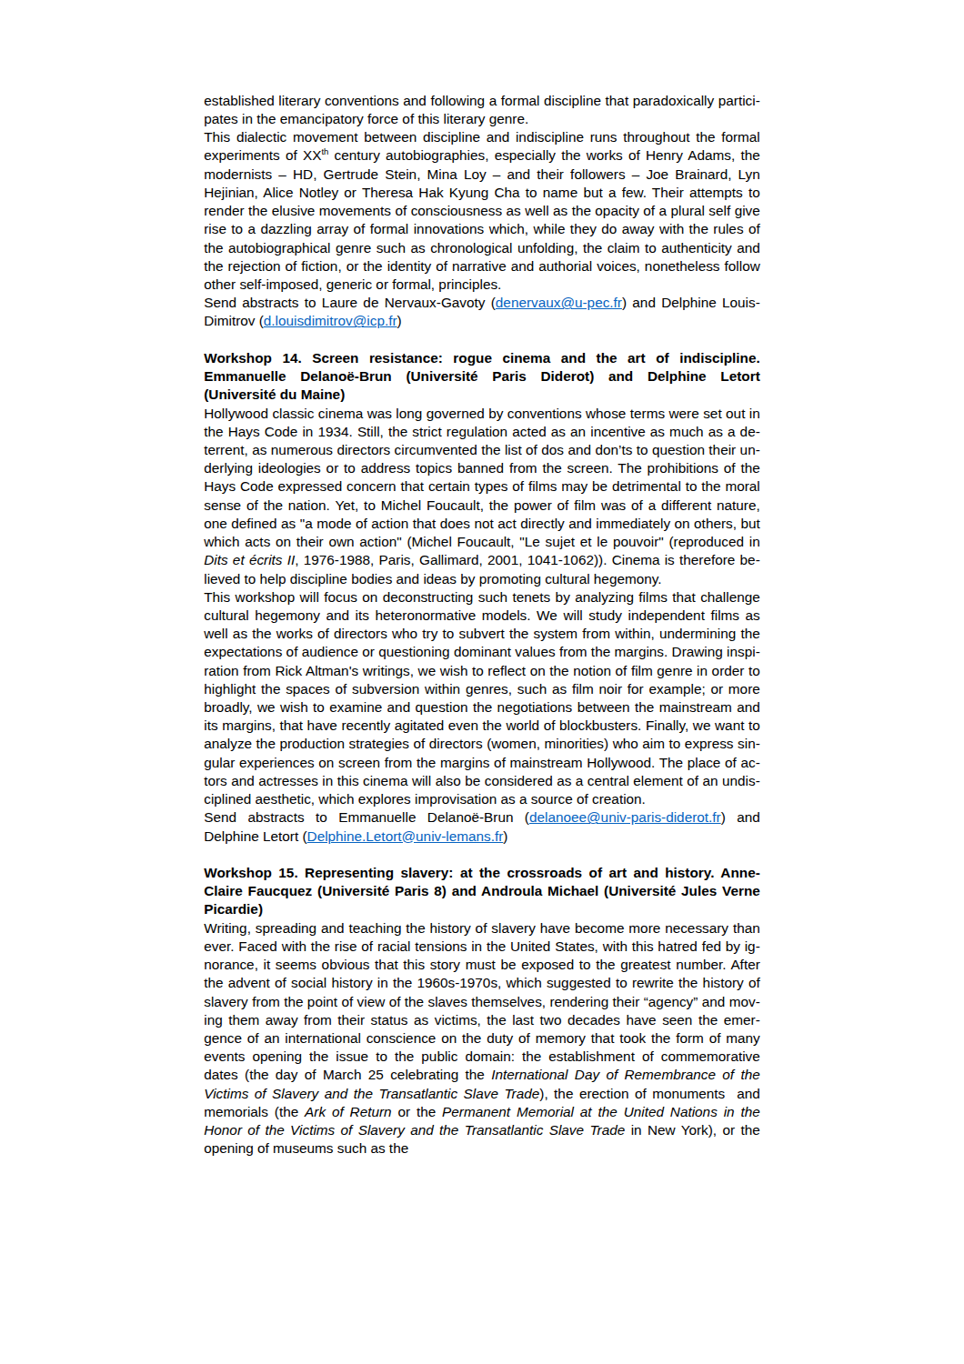established literary conventions and following a formal discipline that paradoxically participates in the emancipatory force of this literary genre.
This dialectic movement between discipline and indiscipline runs throughout the formal experiments of XXth century autobiographies, especially the works of Henry Adams, the modernists – HD, Gertrude Stein, Mina Loy – and their followers – Joe Brainard, Lyn Hejinian, Alice Notley or Theresa Hak Kyung Cha to name but a few. Their attempts to render the elusive movements of consciousness as well as the opacity of a plural self give rise to a dazzling array of formal innovations which, while they do away with the rules of the autobiographical genre such as chronological unfolding, the claim to authenticity and the rejection of fiction, or the identity of narrative and authorial voices, nonetheless follow other self-imposed, generic or formal, principles.
Send abstracts to Laure de Nervaux-Gavoty (denervaux@u-pec.fr) and Delphine Louis-Dimitrov (d.louisdimitrov@icp.fr)
Workshop 14. Screen resistance: rogue cinema and the art of indiscipline. Emmanuelle Delanoë-Brun (Université Paris Diderot) and Delphine Letort (Université du Maine)
Hollywood classic cinema was long governed by conventions whose terms were set out in the Hays Code in 1934. Still, the strict regulation acted as an incentive as much as a deterrent, as numerous directors circumvented the list of dos and don’ts to question their underlying ideologies or to address topics banned from the screen. The prohibitions of the Hays Code expressed concern that certain types of films may be detrimental to the moral sense of the nation. Yet, to Michel Foucault, the power of film was of a different nature, one defined as "a mode of action that does not act directly and immediately on others, but which acts on their own action" (Michel Foucault, "Le sujet et le pouvoir" (reproduced in Dits et écrits II, 1976-1988, Paris, Gallimard, 2001, 1041-1062)). Cinema is therefore believed to help discipline bodies and ideas by promoting cultural hegemony.
This workshop will focus on deconstructing such tenets by analyzing films that challenge cultural hegemony and its heteronormative models. We will study independent films as well as the works of directors who try to subvert the system from within, undermining the expectations of audience or questioning dominant values from the margins. Drawing inspiration from Rick Altman's writings, we wish to reflect on the notion of film genre in order to highlight the spaces of subversion within genres, such as film noir for example; or more broadly, we wish to examine and question the negotiations between the mainstream and its margins, that have recently agitated even the world of blockbusters. Finally, we want to analyze the production strategies of directors (women, minorities) who aim to express singular experiences on screen from the margins of mainstream Hollywood. The place of actors and actresses in this cinema will also be considered as a central element of an undisciplined aesthetic, which explores improvisation as a source of creation.
Send abstracts to Emmanuelle Delanoë-Brun (delanoee@univ-paris-diderot.fr) and Delphine Letort (Delphine.Letort@univ-lemans.fr)
Workshop 15. Representing slavery: at the crossroads of art and history. Anne-Claire Faucquez (Université Paris 8) and Androula Michael (Université Jules Verne Picardie)
Writing, spreading and teaching the history of slavery have become more necessary than ever. Faced with the rise of racial tensions in the United States, with this hatred fed by ignorance, it seems obvious that this story must be exposed to the greatest number. After the advent of social history in the 1960s-1970s, which suggested to rewrite the history of slavery from the point of view of the slaves themselves, rendering their “agency” and moving them away from their status as victims, the last two decades have seen the emergence of an international conscience on the duty of memory that took the form of many events opening the issue to the public domain: the establishment of commemorative dates (the day of March 25 celebrating the International Day of Remembrance of the Victims of Slavery and the Transatlantic Slave Trade), the erection of monuments and memorials (the Ark of Return or the Permanent Memorial at the United Nations in the Honor of the Victims of Slavery and the Transatlantic Slave Trade in New York), or the opening of museums such as the